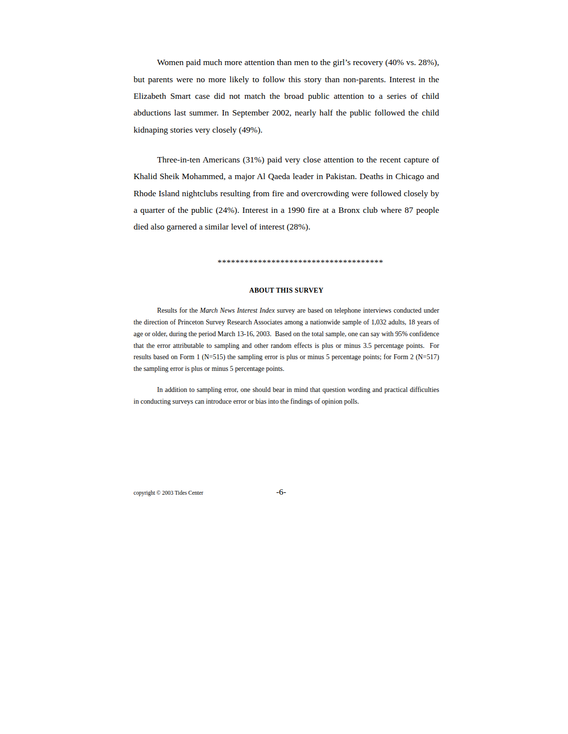Women paid much more attention than men to the girl’s recovery (40% vs. 28%), but parents were no more likely to follow this story than non-parents. Interest in the Elizabeth Smart case did not match the broad public attention to a series of child abductions last summer. In September 2002, nearly half the public followed the child kidnaping stories very closely (49%).
Three-in-ten Americans (31%) paid very close attention to the recent capture of Khalid Sheik Mohammed, a major Al Qaeda leader in Pakistan. Deaths in Chicago and Rhode Island nightclubs resulting from fire and overcrowding were followed closely by a quarter of the public (24%). Interest in a 1990 fire at a Bronx club where 87 people died also garnered a similar level of interest (28%).
*************************************
ABOUT THIS SURVEY
Results for the March News Interest Index survey are based on telephone interviews conducted under the direction of Princeton Survey Research Associates among a nationwide sample of 1,032 adults, 18 years of age or older, during the period March 13-16, 2003. Based on the total sample, one can say with 95% confidence that the error attributable to sampling and other random effects is plus or minus 3.5 percentage points. For results based on Form 1 (N=515) the sampling error is plus or minus 5 percentage points; for Form 2 (N=517) the sampling error is plus or minus 5 percentage points.
In addition to sampling error, one should bear in mind that question wording and practical difficulties in conducting surveys can introduce error or bias into the findings of opinion polls.
copyright © 2003 Tides Center-6-